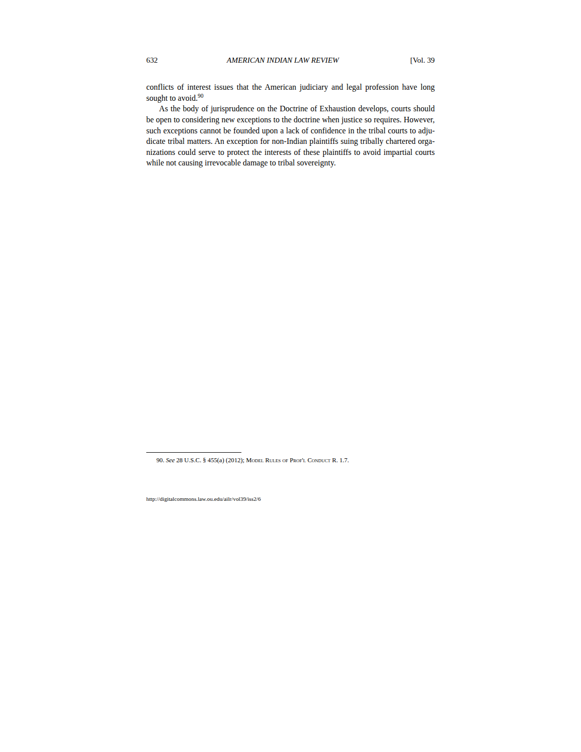632 AMERICAN INDIAN LAW REVIEW [Vol. 39
conflicts of interest issues that the American judiciary and legal profession have long sought to avoid.90
As the body of jurisprudence on the Doctrine of Exhaustion develops, courts should be open to considering new exceptions to the doctrine when justice so requires. However, such exceptions cannot be founded upon a lack of confidence in the tribal courts to adjudicate tribal matters. An exception for non-Indian plaintiffs suing tribally chartered organizations could serve to protect the interests of these plaintiffs to avoid impartial courts while not causing irrevocable damage to tribal sovereignty.
90. See 28 U.S.C. § 455(a) (2012); Model Rules of Prof'l Conduct R. 1.7.
http://digitalcommons.law.ou.edu/ailr/vol39/iss2/6